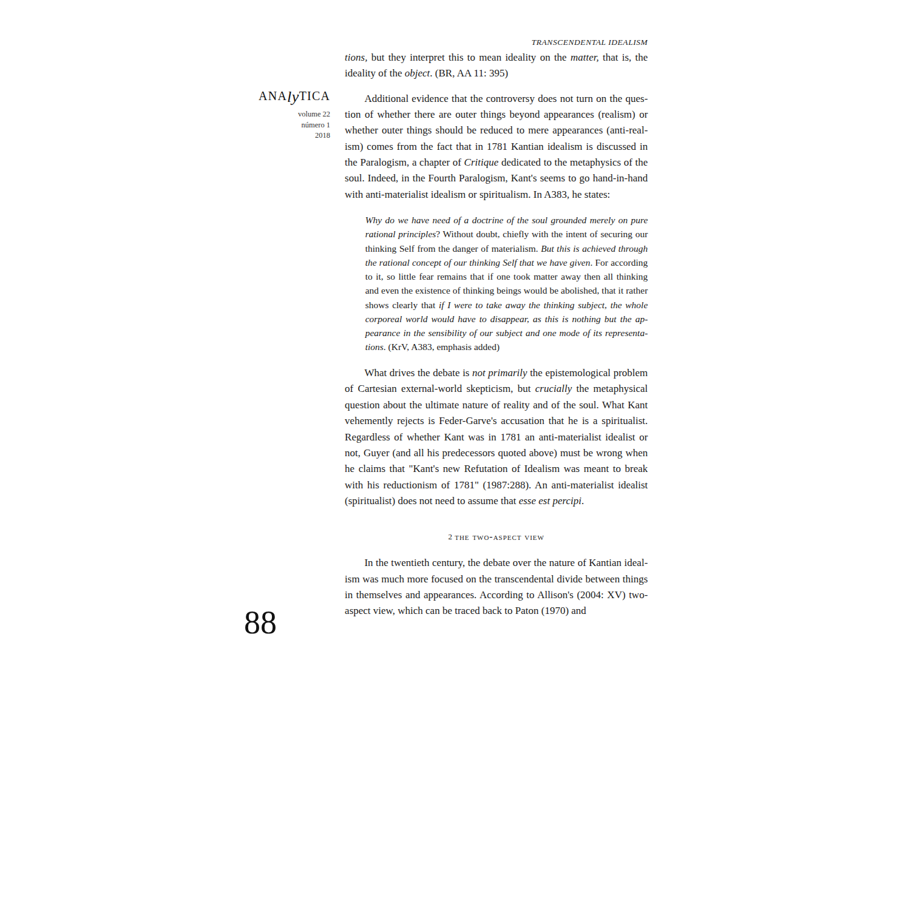Transcendental Idealism
ana ly tica
volume 22
número 1
2018
tions, but they interpret this to mean ideality on the matter, that is, the ideality of the object. (BR, AA 11: 395)
Additional evidence that the controversy does not turn on the question of whether there are outer things beyond appearances (realism) or whether outer things should be reduced to mere appearances (anti-realism) comes from the fact that in 1781 Kantian idealism is discussed in the Paralogism, a chapter of Critique dedicated to the metaphysics of the soul. Indeed, in the Fourth Paralogism, Kant's seems to go hand-in-hand with anti-materialist idealism or spiritualism. In A383, he states:
Why do we have need of a doctrine of the soul grounded merely on pure rational principles? Without doubt, chiefly with the intent of securing our thinking Self from the danger of materialism. But this is achieved through the rational concept of our thinking Self that we have given. For according to it, so little fear remains that if one took matter away then all thinking and even the existence of thinking beings would be abolished, that it rather shows clearly that if I were to take away the thinking subject, the whole corporeal world would have to disappear, as this is nothing but the appearance in the sensibility of our subject and one mode of its representations. (KrV, A383, emphasis added)
What drives the debate is not primarily the epistemological problem of Cartesian external-world skepticism, but crucially the metaphysical question about the ultimate nature of reality and of the soul. What Kant vehemently rejects is Feder-Garve's accusation that he is a spiritualist. Regardless of whether Kant was in 1781 an anti-materialist idealist or not, Guyer (and all his predecessors quoted above) must be wrong when he claims that "Kant's new Refutation of Idealism was meant to break with his reductionism of 1781" (1987:288). An anti-materialist idealist (spiritualist) does not need to assume that esse est percipi.
2 The Two-Aspect View
In the twentieth century, the debate over the nature of Kantian idealism was much more focused on the transcendental divide between things in themselves and appearances. According to Allison's (2004: XV) two-aspect view, which can be traced back to Paton (1970) and
88